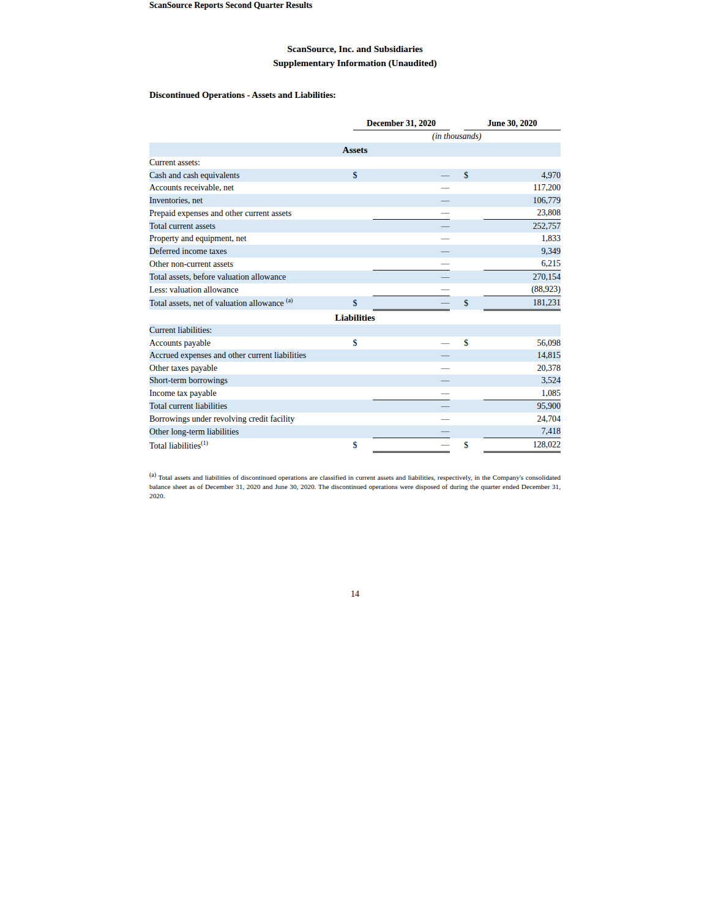ScanSource Reports Second Quarter Results
ScanSource, Inc. and Subsidiaries
Supplementary Information (Unaudited)
Discontinued Operations - Assets and Liabilities:
| | | December 31, 2020 | | June 30, 2020 |
| | | (in thousands) |
| Assets |
| Current assets: | | | | | | |
| Cash and cash equivalents | | $ | — | | $ | 4,970 |
| Accounts receivable, net | | | — | | | 117,200 |
| Inventories, net | | | — | | | 106,779 |
| Prepaid expenses and other current assets | | | — | | | 23,808 |
| Total current assets | | | — | | | 252,757 |
| Property and equipment, net | | | — | | | 1,833 |
| Deferred income taxes | | | — | | | 9,349 |
| Other non-current assets | | | — | | | 6,215 |
| Total assets, before valuation allowance | | | — | | | 270,154 |
| Less: valuation allowance | | | — | | | (88,923) |
| Total assets, net of valuation allowance (a) | | $ | — | | $ | 181,231 |
| Liabilities |
| Current liabilities: | | | | | | |
| Accounts payable | | $ | — | | $ | 56,098 |
| Accrued expenses and other current liabilities | | | — | | | 14,815 |
| Other taxes payable | | | — | | | 20,378 |
| Short-term borrowings | | | — | | | 3,524 |
| Income tax payable | | | — | | | 1,085 |
| Total current liabilities | | | — | | | 95,900 |
| Borrowings under revolving credit facility | | | — | | | 24,704 |
| Other long-term liabilities | | | — | | | 7,418 |
| Total liabilities (1) | | $ | — | | $ | 128,022 |
(a) Total assets and liabilities of discontinued operations are classified in current assets and liabilities, respectively, in the Company's consolidated balance sheet as of December 31, 2020 and June 30, 2020. The discontinued operations were disposed of during the quarter ended December 31, 2020.
14